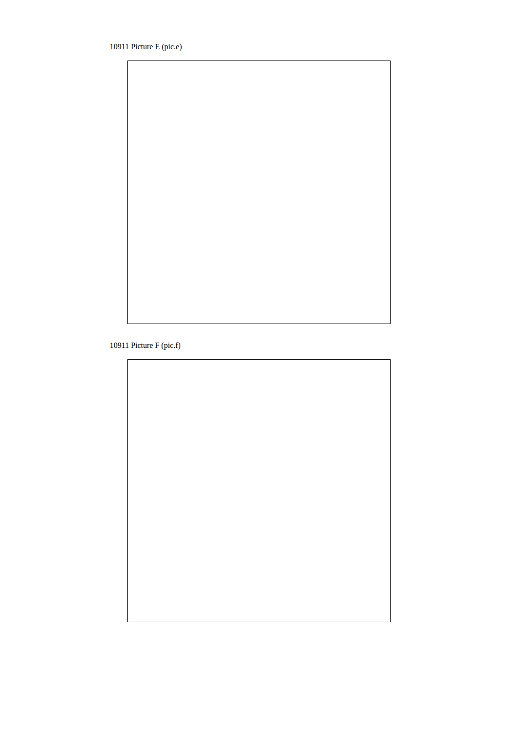10911 Picture E (pic.e)
10911 Picture F (pic.f)